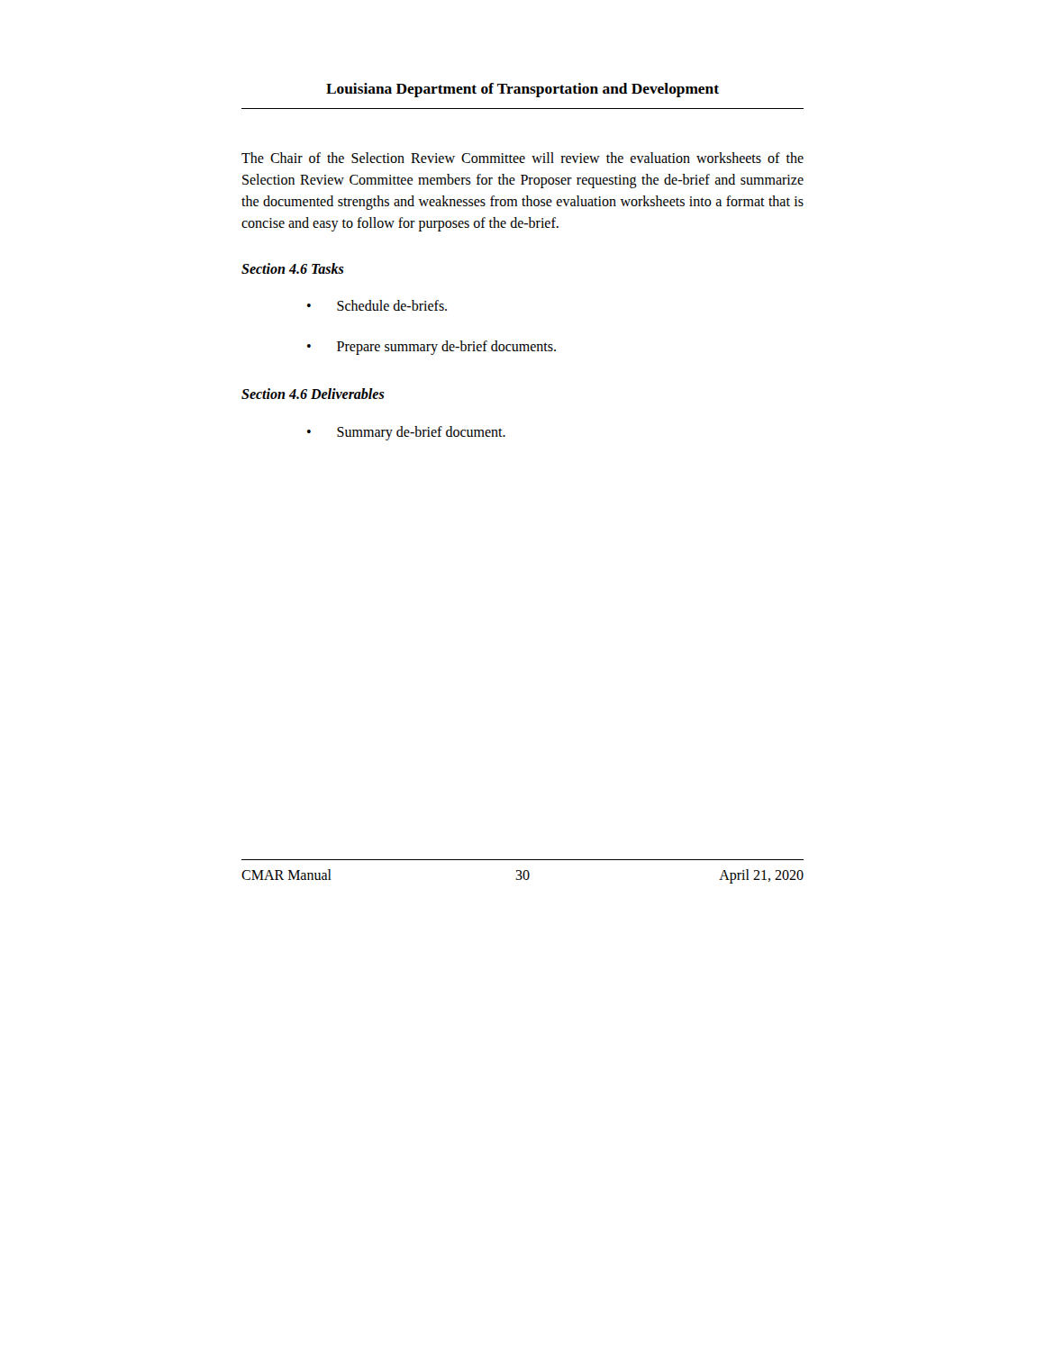Louisiana Department of Transportation and Development
The Chair of the Selection Review Committee will review the evaluation worksheets of the Selection Review Committee members for the Proposer requesting the de-brief and summarize the documented strengths and weaknesses from those evaluation worksheets into a format that is concise and easy to follow for purposes of the de-brief.
Section 4.6 Tasks
Schedule de-briefs.
Prepare summary de-brief documents.
Section 4.6 Deliverables
Summary de-brief document.
CMAR Manual
30
April 21, 2020